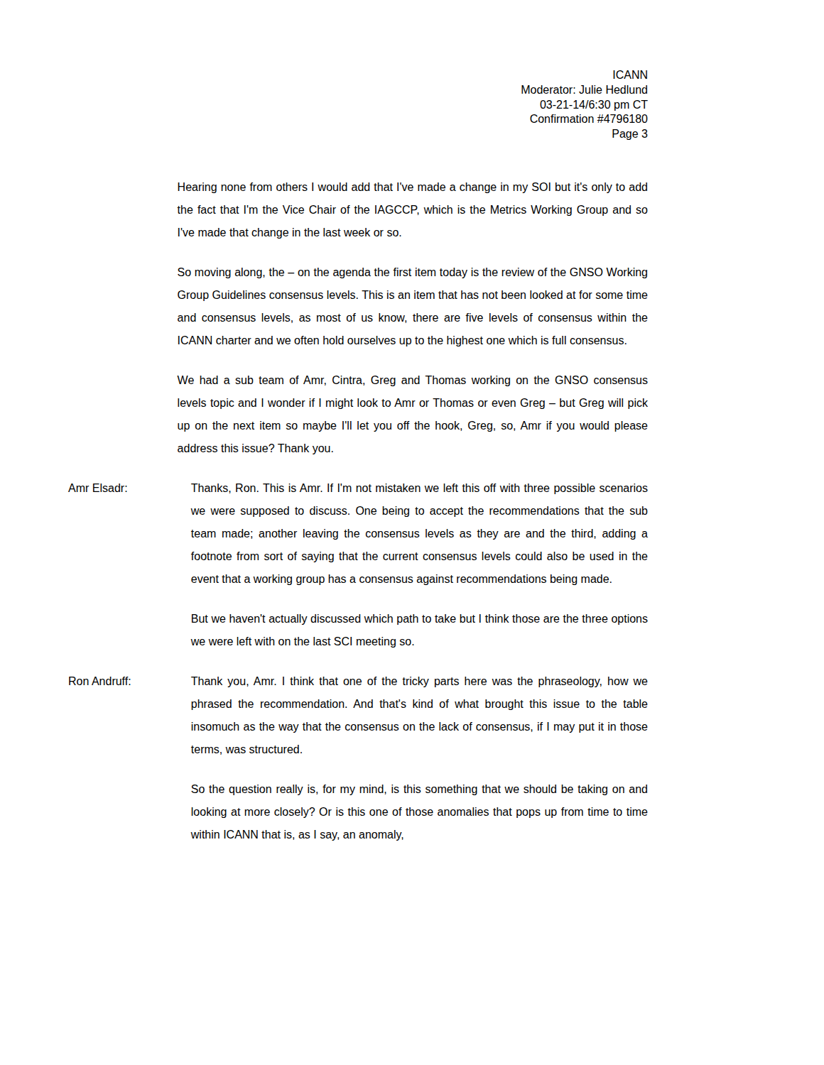ICANN
Moderator: Julie Hedlund
03-21-14/6:30 pm CT
Confirmation #4796180
Page 3
Hearing none from others I would add that I've made a change in my SOI but it's only to add the fact that I'm the Vice Chair of the IAGCCP, which is the Metrics Working Group and so I've made that change in the last week or so.
So moving along, the – on the agenda the first item today is the review of the GNSO Working Group Guidelines consensus levels. This is an item that has not been looked at for some time and consensus levels, as most of us know, there are five levels of consensus within the ICANN charter and we often hold ourselves up to the highest one which is full consensus.
We had a sub team of Amr, Cintra, Greg and Thomas working on the GNSO consensus levels topic and I wonder if I might look to Amr or Thomas or even Greg – but Greg will pick up on the next item so maybe I'll let you off the hook, Greg, so, Amr if you would please address this issue? Thank you.
Amr Elsadr:
Thanks, Ron. This is Amr. If I'm not mistaken we left this off with three possible scenarios we were supposed to discuss. One being to accept the recommendations that the sub team made; another leaving the consensus levels as they are and the third, adding a footnote from sort of saying that the current consensus levels could also be used in the event that a working group has a consensus against recommendations being made.
But we haven't actually discussed which path to take but I think those are the three options we were left with on the last SCI meeting so.
Ron Andruff:
Thank you, Amr. I think that one of the tricky parts here was the phraseology, how we phrased the recommendation. And that's kind of what brought this issue to the table insomuch as the way that the consensus on the lack of consensus, if I may put it in those terms, was structured.
So the question really is, for my mind, is this something that we should be taking on and looking at more closely? Or is this one of those anomalies that pops up from time to time within ICANN that is, as I say, an anomaly,